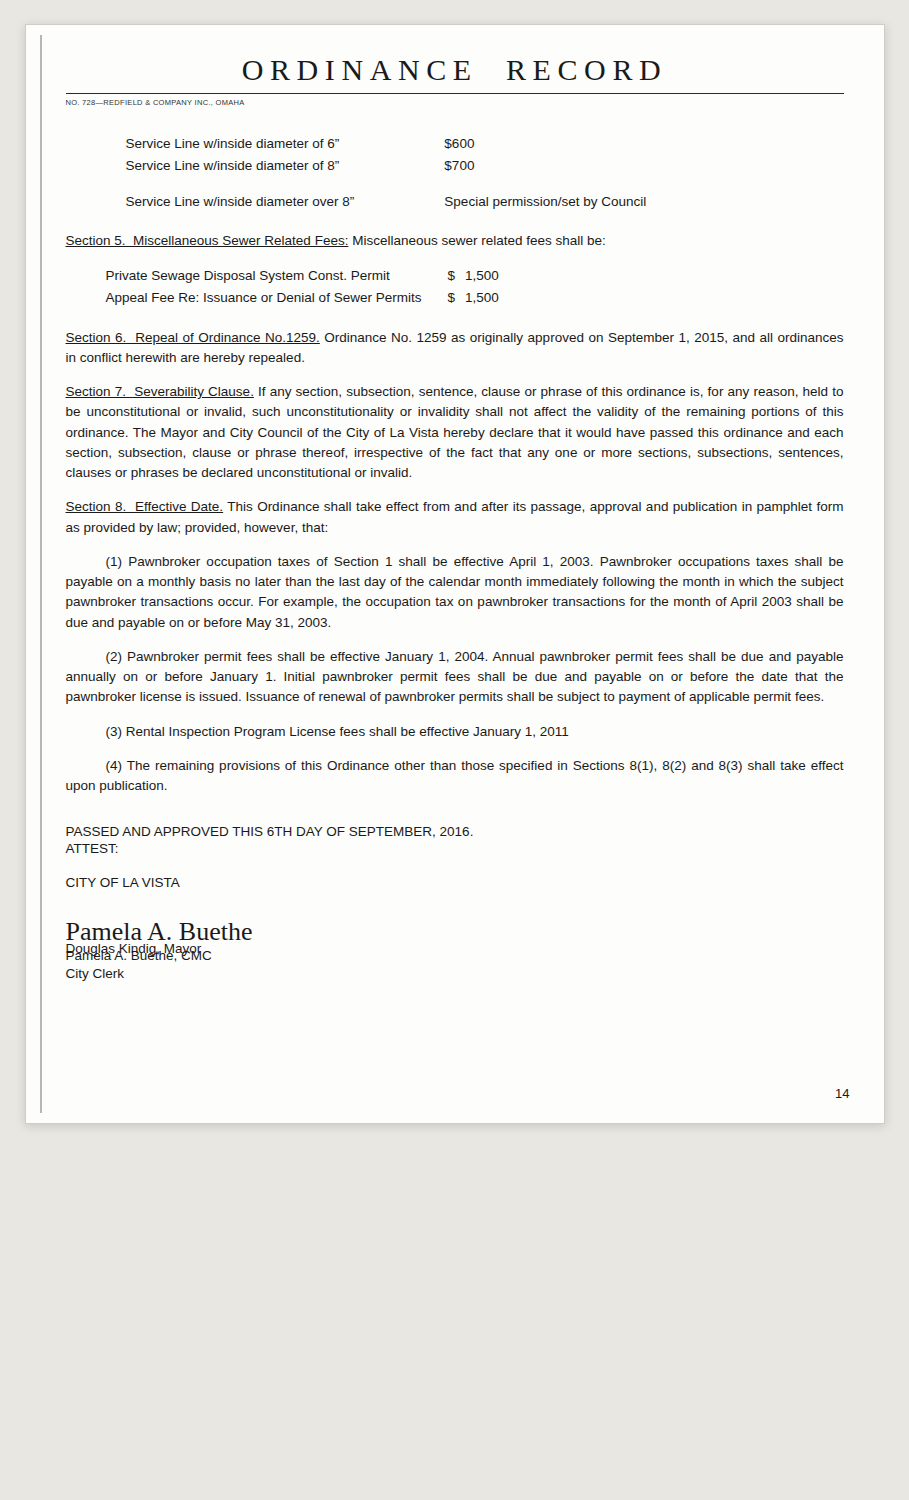ORDINANCE RECORD
No. 728—Redfield & Company Inc., Omaha
| Service Line w/inside diameter of 6” | $600 |
| Service Line w/inside diameter of 8” | $700 |
| Service Line w/inside diameter over 8” | Special permission/set by Council |
Section 5. Miscellaneous Sewer Related Fees: Miscellaneous sewer related fees shall be:
| Private Sewage Disposal System Const. Permit | $ | 1,500 |
| Appeal Fee Re: Issuance or Denial of Sewer Permits | $ | 1,500 |
Section 6. Repeal of Ordinance No.1259. Ordinance No. 1259 as originally approved on September 1, 2015, and all ordinances in conflict herewith are hereby repealed.
Section 7. Severability Clause. If any section, subsection, sentence, clause or phrase of this ordinance is, for any reason, held to be unconstitutional or invalid, such unconstitutionality or invalidity shall not affect the validity of the remaining portions of this ordinance. The Mayor and City Council of the City of La Vista hereby declare that it would have passed this ordinance and each section, subsection, clause or phrase thereof, irrespective of the fact that any one or more sections, subsections, sentences, clauses or phrases be declared unconstitutional or invalid.
Section 8. Effective Date. This Ordinance shall take effect from and after its passage, approval and publication in pamphlet form as provided by law; provided, however, that:
(1) Pawnbroker occupation taxes of Section 1 shall be effective April 1, 2003. Pawnbroker occupations taxes shall be payable on a monthly basis no later than the last day of the calendar month immediately following the month in which the subject pawnbroker transactions occur. For example, the occupation tax on pawnbroker transactions for the month of April 2003 shall be due and payable on or before May 31, 2003.
(2) Pawnbroker permit fees shall be effective January 1, 2004. Annual pawnbroker permit fees shall be due and payable annually on or before January 1. Initial pawnbroker permit fees shall be due and payable on or before the date that the pawnbroker license is issued. Issuance of renewal of pawnbroker permits shall be subject to payment of applicable permit fees.
(3) Rental Inspection Program License fees shall be effective January 1, 2011
(4) The remaining provisions of this Ordinance other than those specified in Sections 8(1), 8(2) and 8(3) shall take effect upon publication.
PASSED AND APPROVED THIS 6TH DAY OF SEPTEMBER, 2016.
CITY OF LA VISTA
Douglas Kindig, Mayor
ATTEST:
Pamela A. Buethe Pamela A. Buethe, CMC
City Clerk
14